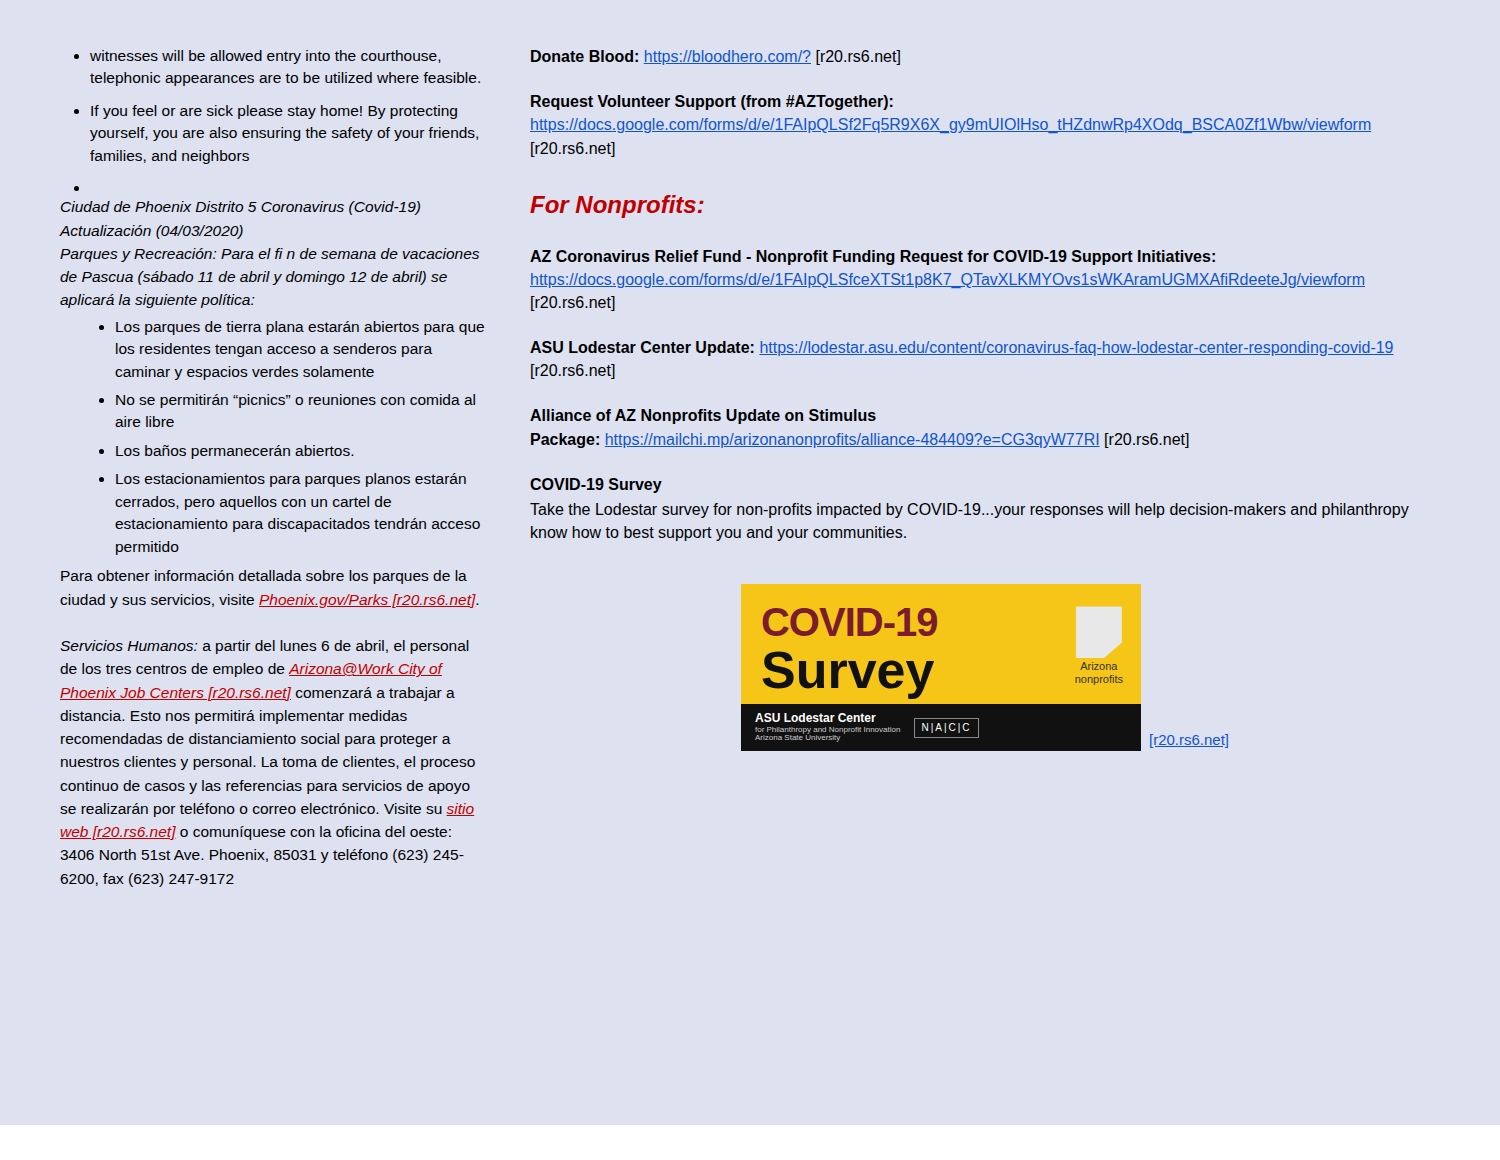witnesses will be allowed entry into the courthouse, telephonic appearances are to be utilized where feasible.
If you feel or are sick please stay home! By protecting yourself, you are also ensuring the safety of your friends, families, and neighbors
Ciudad de Phoenix Distrito 5 Coronavirus (Covid-19) Actualización (04/03/2020)
Parques y Recreación: Para el fi n de semana de vacaciones de Pascua (sábado 11 de abril y domingo 12 de abril) se aplicará la siguiente política:
Los parques de tierra plana estarán abiertos para que los residentes tengan acceso a senderos para caminar y espacios verdes solamente
No se permitirán “picnics” o reuniones con comida al aire libre
Los baños permanecerán abiertos.
Los estacionamientos para parques planos estarán cerrados, pero aquellos con un cartel de estacionamiento para discapacitados tendrán acceso permitido
Para obtener información detallada sobre los parques de la ciudad y sus servicios, visite Phoenix.gov/Parks [r20.rs6.net].
Servicios Humanos: a partir del lunes 6 de abril, el personal de los tres centros de empleo de Arizona@Work City of Phoenix Job Centers [r20.rs6.net] comenzará a trabajar a distancia. Esto nos permitirá implementar medidas recomendadas de distanciamiento social para proteger a nuestros clientes y personal. La toma de clientes, el proceso continuo de casos y las referencias para servicios de apoyo se realizarán por teléfono o correo electrónico. Visite su sitio web [r20.rs6.net] o comuníquese con la oficina del oeste: 3406 North 51st Ave. Phoenix, 85031 y teléfono (623) 245-6200, fax (623) 247-9172
Donate Blood: https://bloodhero.com/? [r20.rs6.net]
Request Volunteer Support (from #AZTogether):
https://docs.google.com/forms/d/e/1FAIpQLSf2Fq5R9X6X_gy9mUIOlHso_tHZdnwRp4XOdq_BSCA0Zf1Wbw/viewform [r20.rs6.net]
For Nonprofits:
AZ Coronavirus Relief Fund - Nonprofit Funding Request for COVID-19 Support Initiatives:
https://docs.google.com/forms/d/e/1FAIpQLSfceXTSt1p8K7_QTavXLKMYOvs1sWKAramUGMXAfiRdeeteJg/viewform [r20.rs6.net]
ASU Lodestar Center Update: https://lodestar.asu.edu/content/coronavirus-faq-how-lodestar-center-responding-covid-19 [r20.rs6.net]
Alliance of AZ Nonprofits Update on Stimulus
Package: https://mailchi.mp/arizonanonprofits/alliance-484409?e=CG3qyW77RI [r20.rs6.net]
COVID-19 Survey
Take the Lodestar survey for non-profits impacted by COVID-19...your responses will help decision-makers and philanthropy know how to best support you and your communities.
COVID-19
Survey
Arizona
nonprofits
ASU Lodestar Center
for Philanthropy and Nonprofit Innovation Arizona State University
N|A|C|C
[r20.rs6.net]